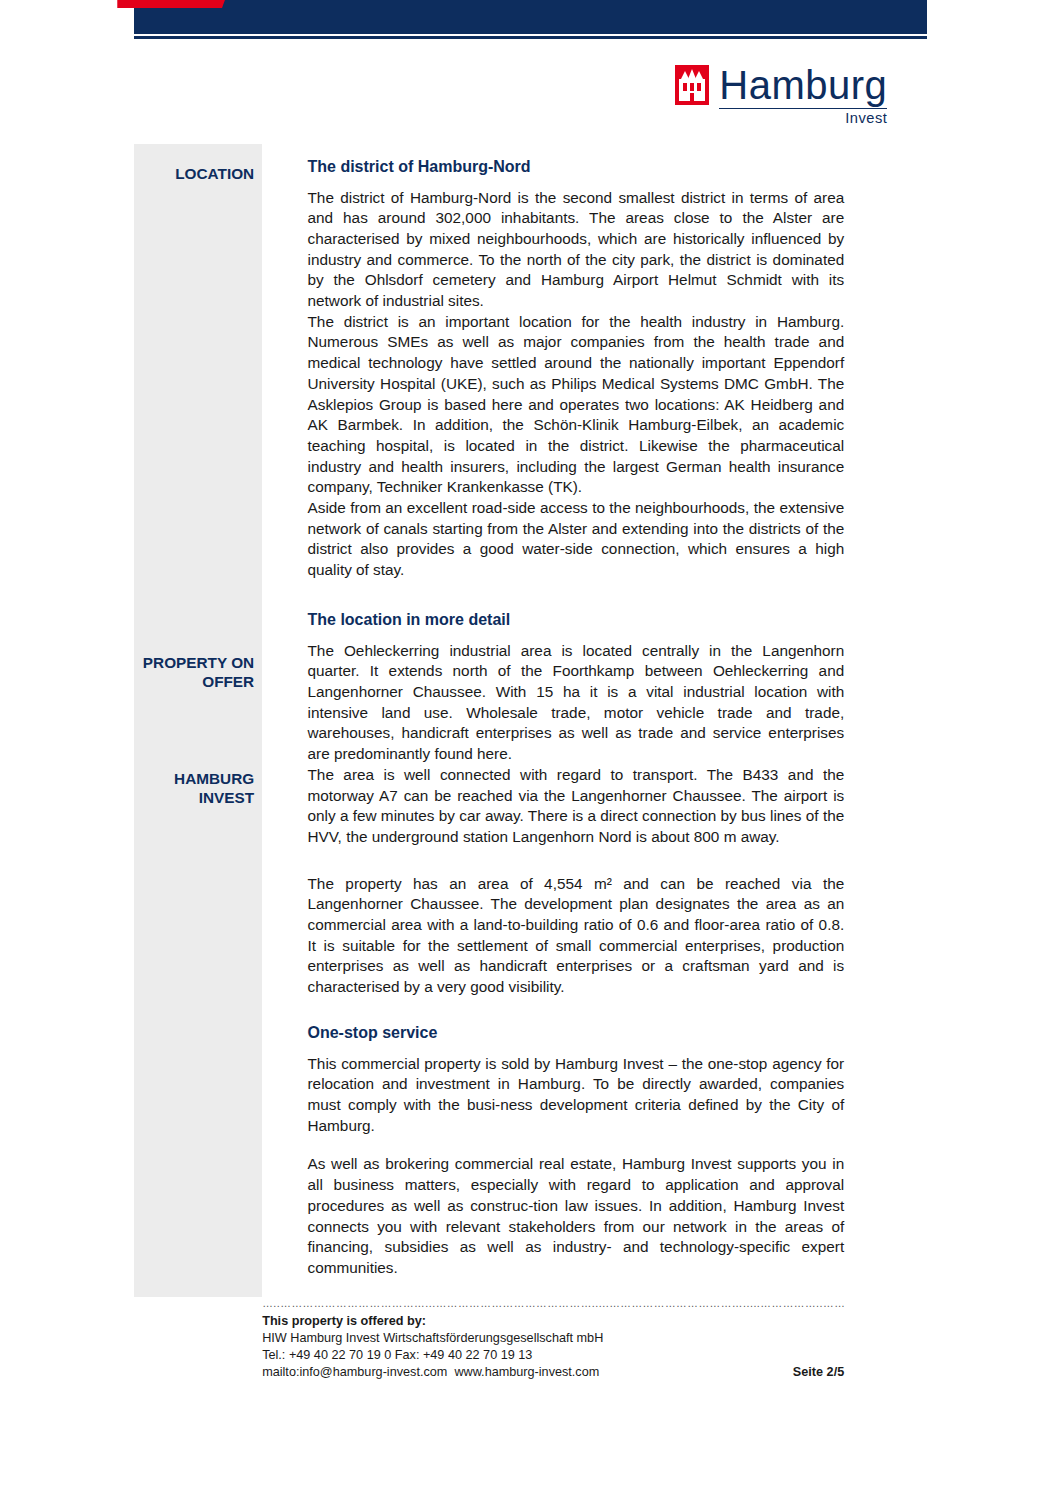Hamburg
Invest
LOCATION
PROPERTY ON
OFFER
HAMBURG INVEST
The district of Hamburg-Nord
The district of Hamburg-Nord is the second smallest district in terms of area and has around 302,000 inhabitants. The areas close to the Alster are characterised by mixed neighbourhoods, which are historically influenced by industry and commerce. To the north of the city park, the district is dominated by the Ohlsdorf cemetery and Hamburg Airport Helmut Schmidt with its network of industrial sites.
The district is an important location for the health industry in Hamburg. Numerous SMEs as well as major companies from the health trade and medical technology have settled around the nationally important Eppendorf University Hospital (UKE), such as Philips Medical Systems DMC GmbH. The Asklepios Group is based here and operates two locations: AK Heidberg and AK Barmbek. In addition, the Schön-Klinik Hamburg-Eilbek, an academic teaching hospital, is located in the district. Likewise the pharmaceutical industry and health insurers, including the largest German health insurance company, Techniker Krankenkasse (TK).
Aside from an excellent road-side access to the neighbourhoods, the extensive network of canals starting from the Alster and extending into the districts of the district also provides a good water-side connection, which ensures a high quality of stay.
The location in more detail
The Oehleckerring industrial area is located centrally in the Langenhorn quarter. It extends north of the Foorthkamp between Oehleckerring and Langenhorner Chaussee. With 15 ha it is a vital industrial location with intensive land use. Wholesale trade, motor vehicle trade and trade, warehouses, handicraft enterprises as well as trade and service enterprises are predominantly found here.
The area is well connected with regard to transport. The B433 and the motorway A7 can be reached via the Langenhorner Chaussee. The airport is only a few minutes by car away. There is a direct connection by bus lines of the HVV, the underground station Langenhorn Nord is about 800 m away.
The property has an area of 4,554 m² and can be reached via the Langenhorner Chaussee. The development plan designates the area as an commercial area with a land-to-building ratio of 0.6 and floor-area ratio of 0.8. It is suitable for the settlement of small commercial enterprises, production enterprises as well as handicraft enterprises or a craftsman yard and is characterised by a very good visibility.
One-stop service
This commercial property is sold by Hamburg Invest – the one-stop agency for relocation and investment in Hamburg. To be directly awarded, companies must comply with the busi-ness development criteria defined by the City of Hamburg.
As well as brokering commercial real estate, Hamburg Invest supports you in all business matters, especially with regard to application and approval procedures as well as construc-tion law issues. In addition, Hamburg Invest connects you with relevant stakeholders from our network in the areas of financing, subsidies as well as industry- and technology-specific expert communities.
…..…………………………………...…………………………………….....……………………………….....……………..……………
This property is offered by:
HIW Hamburg Invest Wirtschaftsförderungsgesellschaft mbH
Tel.: +49 40 22 70 19 0 Fax: +49 40 22 70 19 13
mailto:info@hamburg-invest.com www.hamburg-invest.com
Seite 2/5